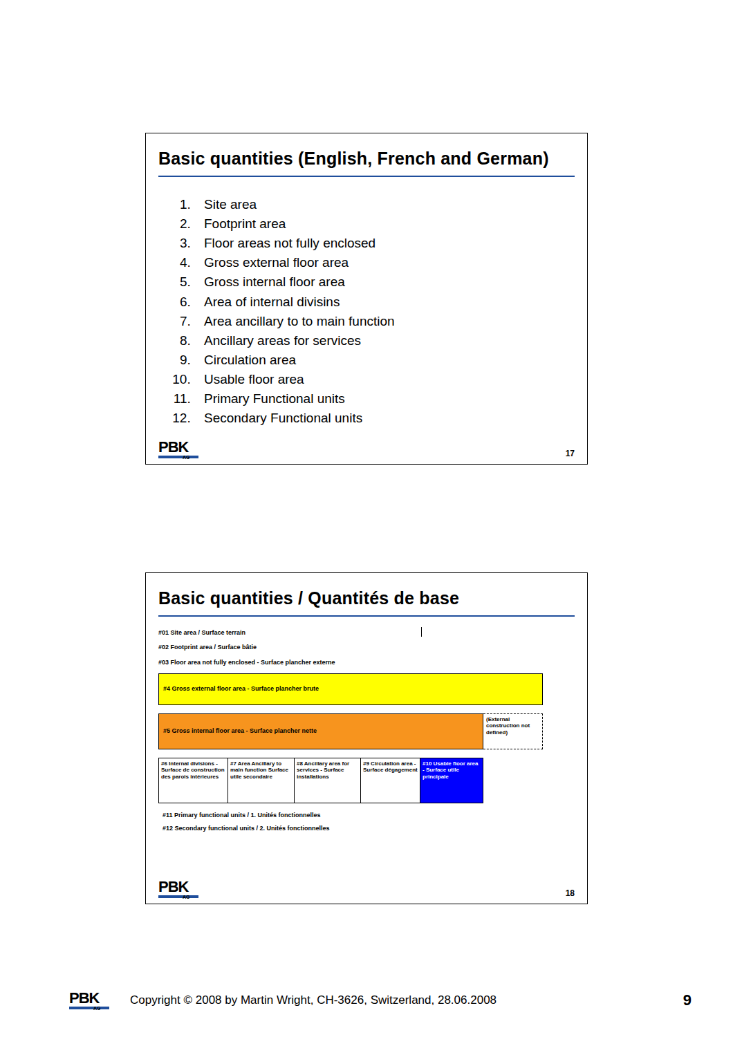Basic quantities (English, French and German)
Site area
Footprint area
Floor areas not fully enclosed
Gross external floor area
Gross internal floor area
Area of internal divisins
Area ancillary to to main function
Ancillary areas for services
Circulation area
Usable floor area
Primary Functional units
Secondary Functional units
PBKAG
17
Basic quantities / Quantités de base
#01 Site area / Surface terrain
#02 Footprint area / Surface bâtie
#03 Floor area not fully enclosed - Surface plancher externe
#4 Gross external floor area - Surface plancher brute
#5 Gross internal floor area - Surface plancher nette
(External construction not defined)
#6 Internal divisions - Surface de construction des parois intérieures
#7 Area Ancillary to main function Surface utile secondaire
#8 Ancillary area for services - Surface installations
#9 Circulation area - Surface dégagement
#10 Usable floor area - Surface utile principale
#11 Primary functional units / 1. Unités fonctionnelles
#12 Secondary functional units / 2. Unités fonctionnelles
PBKAG
18
PBKAG
Copyright © 2008 by Martin Wright, CH-3626, Switzerland, 28.06.2008
9